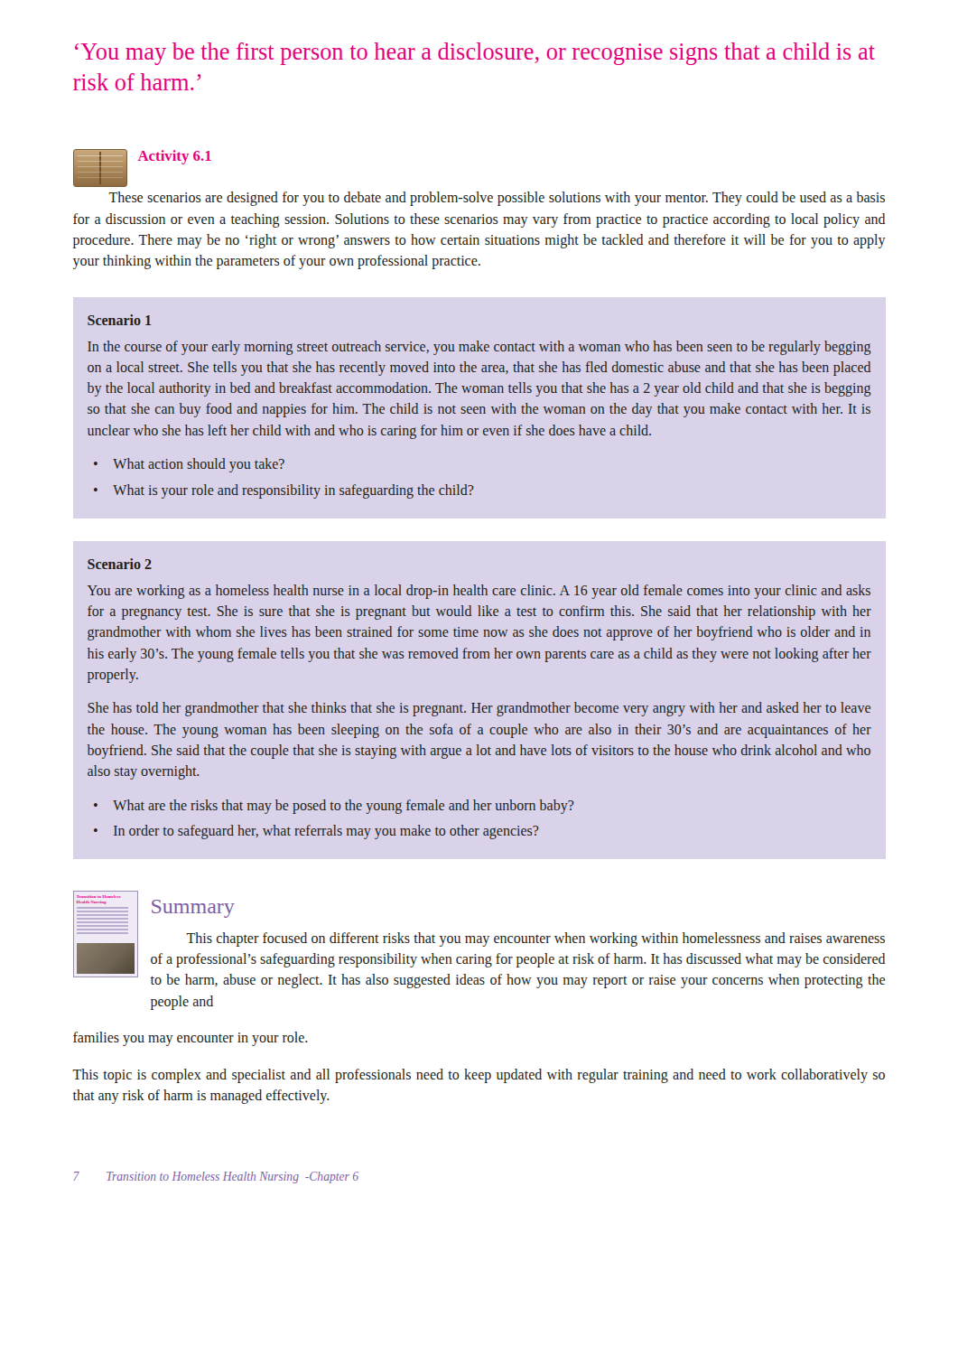‘You may be the first person to hear a disclosure, or recognise signs that a child is at risk of harm.’
Activity 6.1
These scenarios are designed for you to debate and problem-solve possible solutions with your mentor. They could be used as a basis for a discussion or even a teaching session. Solutions to these scenarios may vary from practice to practice according to local policy and procedure. There may be no ‘right or wrong’ answers to how certain situations might be tackled and therefore it will be for you to apply your thinking within the parameters of your own professional practice.
Scenario 1
In the course of your early morning street outreach service, you make contact with a woman who has been seen to be regularly begging on a local street. She tells you that she has recently moved into the area, that she has fled domestic abuse and that she has been placed by the local authority in bed and breakfast accommodation. The woman tells you that she has a 2 year old child and that she is begging so that she can buy food and nappies for him. The child is not seen with the woman on the day that you make contact with her. It is unclear who she has left her child with and who is caring for him or even if she does have a child.
What action should you take?
What is your role and responsibility in safeguarding the child?
Scenario 2
You are working as a homeless health nurse in a local drop-in health care clinic. A 16 year old female comes into your clinic and asks for a pregnancy test. She is sure that she is pregnant but would like a test to confirm this. She said that her relationship with her grandmother with whom she lives has been strained for some time now as she does not approve of her boyfriend who is older and in his early 30’s. The young female tells you that she was removed from her own parents care as a child as they were not looking after her properly.
She has told her grandmother that she thinks that she is pregnant. Her grandmother become very angry with her and asked her to leave the house. The young woman has been sleeping on the sofa of a couple who are also in their 30’s and are acquaintances of her boyfriend. She said that the couple that she is staying with argue a lot and have lots of visitors to the house who drink alcohol and who also stay overnight.
What are the risks that may be posed to the young female and her unborn baby?
In order to safeguard her, what referrals may you make to other agencies?
Transition to Homeless Health Nursing
Summary
This chapter focused on different risks that you may encounter when working within homelessness and raises awareness of a professional’s safeguarding responsibility when caring for people at risk of harm. It has discussed what may be considered to be harm, abuse or neglect. It has also suggested ideas of how you may report or raise your concerns when protecting the people and
families you may encounter in your role.
This topic is complex and specialist and all professionals need to keep updated with regular training and need to work collaboratively so that any risk of harm is managed effectively.
7 Transition to Homeless Health Nursing -Chapter 6